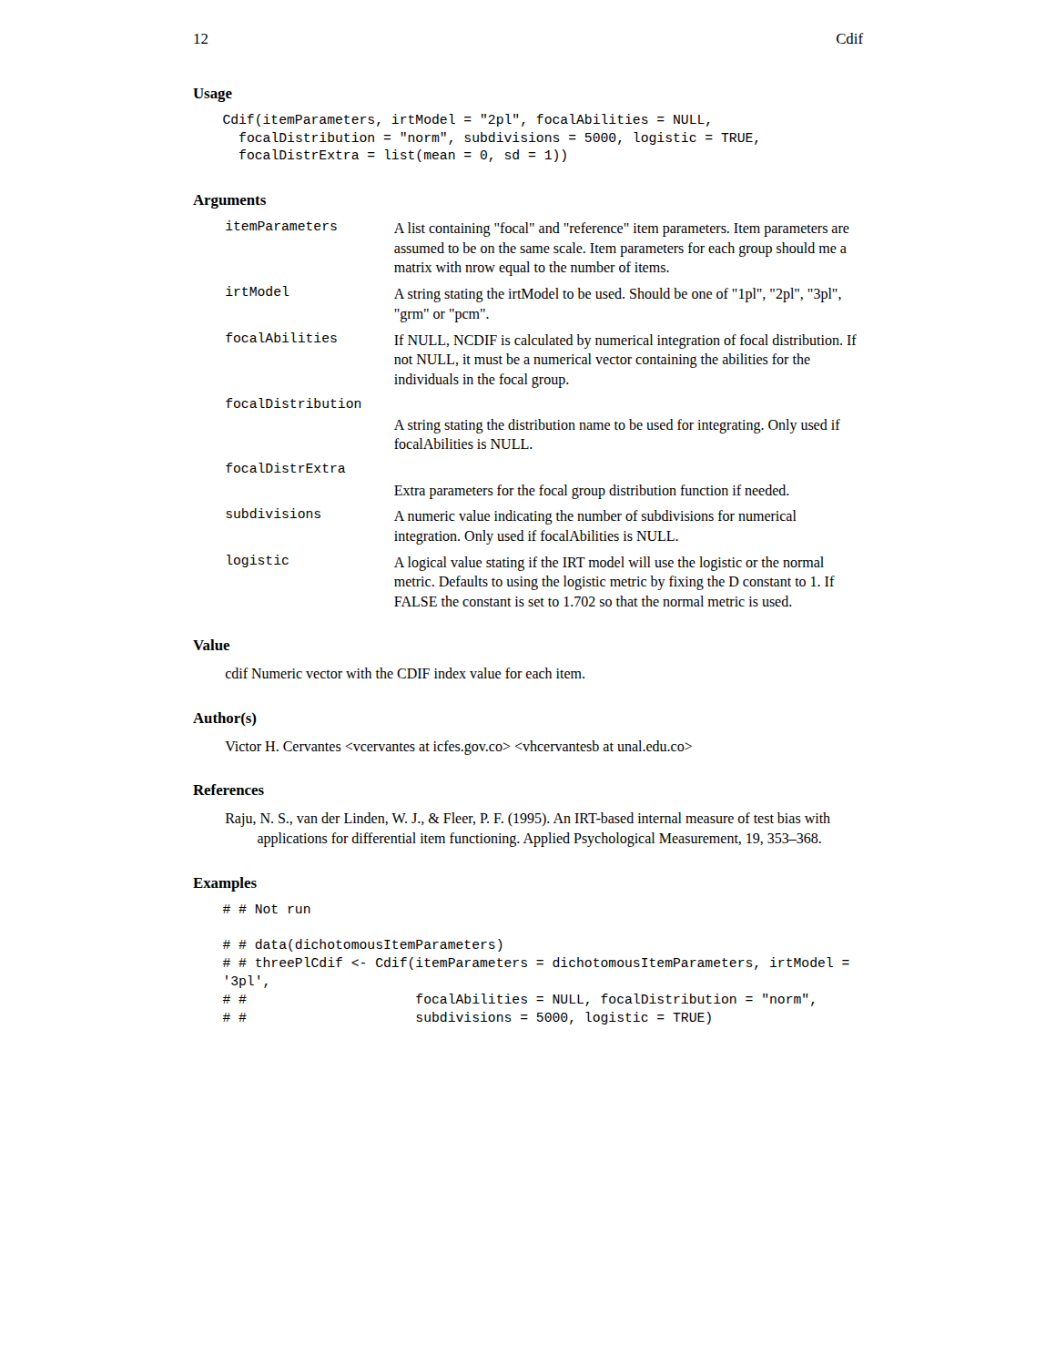12 Cdif
Usage
Cdif(itemParameters, irtModel = "2pl", focalAbilities = NULL,
  focalDistribution = "norm", subdivisions = 5000, logistic = TRUE,
  focalDistrExtra = list(mean = 0, sd = 1))
Arguments
itemParameters
A list containing "focal" and "reference" item parameters. Item parameters are assumed to be on the same scale. Item parameters for each group should me a matrix with nrow equal to the number of items.
irtModel
A string stating the irtModel to be used. Should be one of "1pl", "2pl", "3pl", "grm" or "pcm".
focalAbilities
If NULL, NCDIF is calculated by numerical integration of focal distribution. If not NULL, it must be a numerical vector containing the abilities for the individuals in the focal group.
focalDistribution
A string stating the distribution name to be used for integrating. Only used if focalAbilities is NULL.
focalDistrExtra
Extra parameters for the focal group distribution function if needed.
subdivisions
A numeric value indicating the number of subdivisions for numerical integration. Only used if focalAbilities is NULL.
logistic
A logical value stating if the IRT model will use the logistic or the normal metric. Defaults to using the logistic metric by fixing the D constant to 1. If FALSE the constant is set to 1.702 so that the normal metric is used.
Value
cdif Numeric vector with the CDIF index value for each item.
Author(s)
Victor H. Cervantes <vcervantes at icfes.gov.co> <vhcervantesb at unal.edu.co>
References
Raju, N. S., van der Linden, W. J., & Fleer, P. F. (1995). An IRT-based internal measure of test bias with applications for differential item functioning. Applied Psychological Measurement, 19, 353–368.
Examples
# # Not run

# # data(dichotomousItemParameters)
# # threePlCdif <- Cdif(itemParameters = dichotomousItemParameters, irtModel = '3pl',
# #                     focalAbilities = NULL, focalDistribution = "norm",
# #                     subdivisions = 5000, logistic = TRUE)